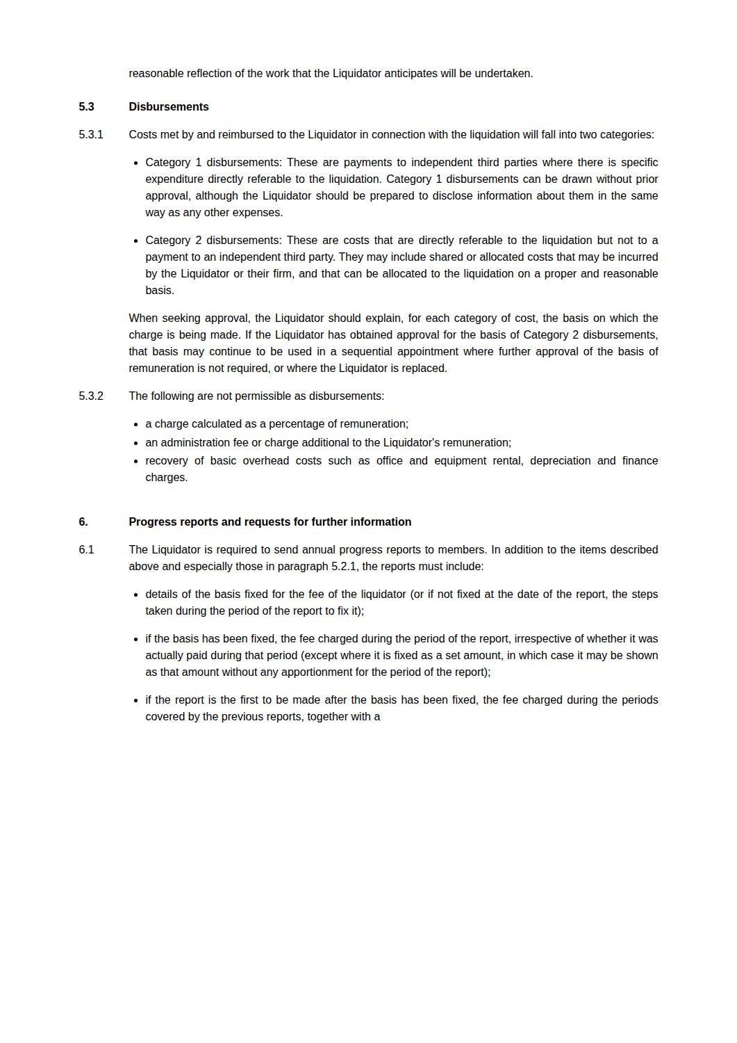reasonable reflection of the work that the Liquidator anticipates will be undertaken.
5.3 Disbursements
5.3.1 Costs met by and reimbursed to the Liquidator in connection with the liquidation will fall into two categories:
Category 1 disbursements: These are payments to independent third parties where there is specific expenditure directly referable to the liquidation. Category 1 disbursements can be drawn without prior approval, although the Liquidator should be prepared to disclose information about them in the same way as any other expenses.
Category 2 disbursements: These are costs that are directly referable to the liquidation but not to a payment to an independent third party. They may include shared or allocated costs that may be incurred by the Liquidator or their firm, and that can be allocated to the liquidation on a proper and reasonable basis.
When seeking approval, the Liquidator should explain, for each category of cost, the basis on which the charge is being made. If the Liquidator has obtained approval for the basis of Category 2 disbursements, that basis may continue to be used in a sequential appointment where further approval of the basis of remuneration is not required, or where the Liquidator is replaced.
5.3.2 The following are not permissible as disbursements:
a charge calculated as a percentage of remuneration;
an administration fee or charge additional to the Liquidator's remuneration;
recovery of basic overhead costs such as office and equipment rental, depreciation and finance charges.
6. Progress reports and requests for further information
6.1 The Liquidator is required to send annual progress reports to members. In addition to the items described above and especially those in paragraph 5.2.1, the reports must include:
details of the basis fixed for the fee of the liquidator (or if not fixed at the date of the report, the steps taken during the period of the report to fix it);
if the basis has been fixed, the fee charged during the period of the report, irrespective of whether it was actually paid during that period (except where it is fixed as a set amount, in which case it may be shown as that amount without any apportionment for the period of the report);
if the report is the first to be made after the basis has been fixed, the fee charged during the periods covered by the previous reports, together with a